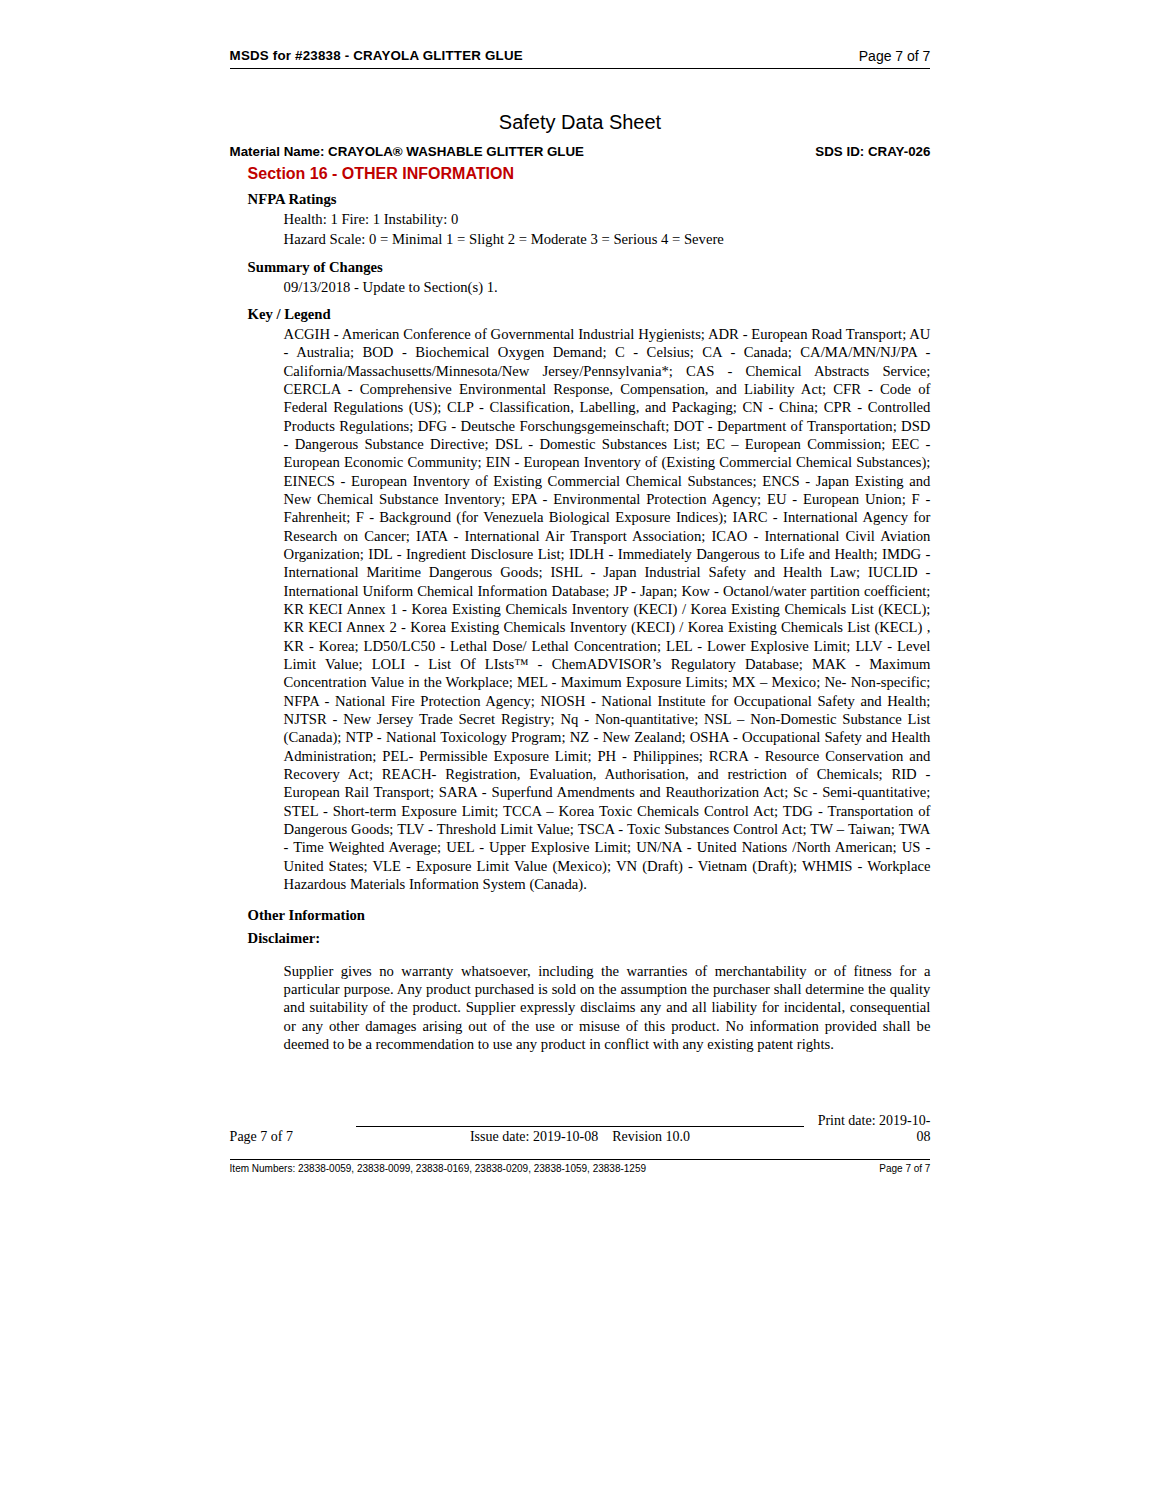MSDS for #23838 - CRAYOLA GLITTER GLUE
Page 7 of 7
Safety Data Sheet
Material Name: CRAYOLA® WASHABLE GLITTER GLUE
SDS ID: CRAY-026
Section 16 - OTHER INFORMATION
NFPA Ratings
Health: 1 Fire: 1 Instability: 0
Hazard Scale: 0 = Minimal 1 = Slight 2 = Moderate 3 = Serious 4 = Severe
Summary of Changes
09/13/2018 - Update to Section(s) 1.
Key / Legend
ACGIH - American Conference of Governmental Industrial Hygienists; ADR - European Road Transport; AU - Australia; BOD - Biochemical Oxygen Demand; C - Celsius; CA - Canada; CA/MA/MN/NJ/PA - California/Massachusetts/Minnesota/New Jersey/Pennsylvania*; CAS - Chemical Abstracts Service; CERCLA - Comprehensive Environmental Response, Compensation, and Liability Act; CFR - Code of Federal Regulations (US); CLP - Classification, Labelling, and Packaging; CN - China; CPR - Controlled Products Regulations; DFG - Deutsche Forschungsgemeinschaft; DOT - Department of Transportation; DSD - Dangerous Substance Directive; DSL - Domestic Substances List; EC – European Commission; EEC - European Economic Community; EIN - European Inventory of (Existing Commercial Chemical Substances); EINECS - European Inventory of Existing Commercial Chemical Substances; ENCS - Japan Existing and New Chemical Substance Inventory; EPA - Environmental Protection Agency; EU - European Union; F - Fahrenheit; F - Background (for Venezuela Biological Exposure Indices); IARC - International Agency for Research on Cancer; IATA - International Air Transport Association; ICAO - International Civil Aviation Organization; IDL - Ingredient Disclosure List; IDLH - Immediately Dangerous to Life and Health; IMDG - International Maritime Dangerous Goods; ISHL - Japan Industrial Safety and Health Law; IUCLID - International Uniform Chemical Information Database; JP - Japan; Kow - Octanol/water partition coefficient; KR KECI Annex 1 - Korea Existing Chemicals Inventory (KECI) / Korea Existing Chemicals List (KECL); KR KECI Annex 2 - Korea Existing Chemicals Inventory (KECI) / Korea Existing Chemicals List (KECL) , KR - Korea; LD50/LC50 - Lethal Dose/ Lethal Concentration; LEL - Lower Explosive Limit; LLV - Level Limit Value; LOLI - List Of LIsts™ - ChemADVISOR’s Regulatory Database; MAK - Maximum Concentration Value in the Workplace; MEL - Maximum Exposure Limits; MX – Mexico; Ne- Non-specific; NFPA - National Fire Protection Agency; NIOSH - National Institute for Occupational Safety and Health; NJTSR - New Jersey Trade Secret Registry; Nq - Non-quantitative; NSL – Non-Domestic Substance List (Canada); NTP - National Toxicology Program; NZ - New Zealand; OSHA - Occupational Safety and Health Administration; PEL- Permissible Exposure Limit; PH - Philippines; RCRA - Resource Conservation and Recovery Act; REACH- Registration, Evaluation, Authorisation, and restriction of Chemicals; RID - European Rail Transport; SARA - Superfund Amendments and Reauthorization Act; Sc - Semi-quantitative; STEL - Short-term Exposure Limit; TCCA – Korea Toxic Chemicals Control Act; TDG - Transportation of Dangerous Goods; TLV - Threshold Limit Value; TSCA - Toxic Substances Control Act; TW – Taiwan; TWA - Time Weighted Average; UEL - Upper Explosive Limit; UN/NA - United Nations /North American; US - United States; VLE - Exposure Limit Value (Mexico); VN (Draft) - Vietnam (Draft); WHMIS - Workplace Hazardous Materials Information System (Canada).
Other Information
Disclaimer:
Supplier gives no warranty whatsoever, including the warranties of merchantability or of fitness for a particular purpose. Any product purchased is sold on the assumption the purchaser shall determine the quality and suitability of the product. Supplier expressly disclaims any and all liability for incidental, consequential or any other damages arising out of the use or misuse of this product. No information provided shall be deemed to be a recommendation to use any product in conflict with any existing patent rights.
Page 7 of 7
Issue date: 2019-10-08 Revision 10.0
Print date: 2019-10-08
Item Numbers: 23838-0059, 23838-0099, 23838-0169, 23838-0209, 23838-1059, 23838-1259
Page 7 of 7